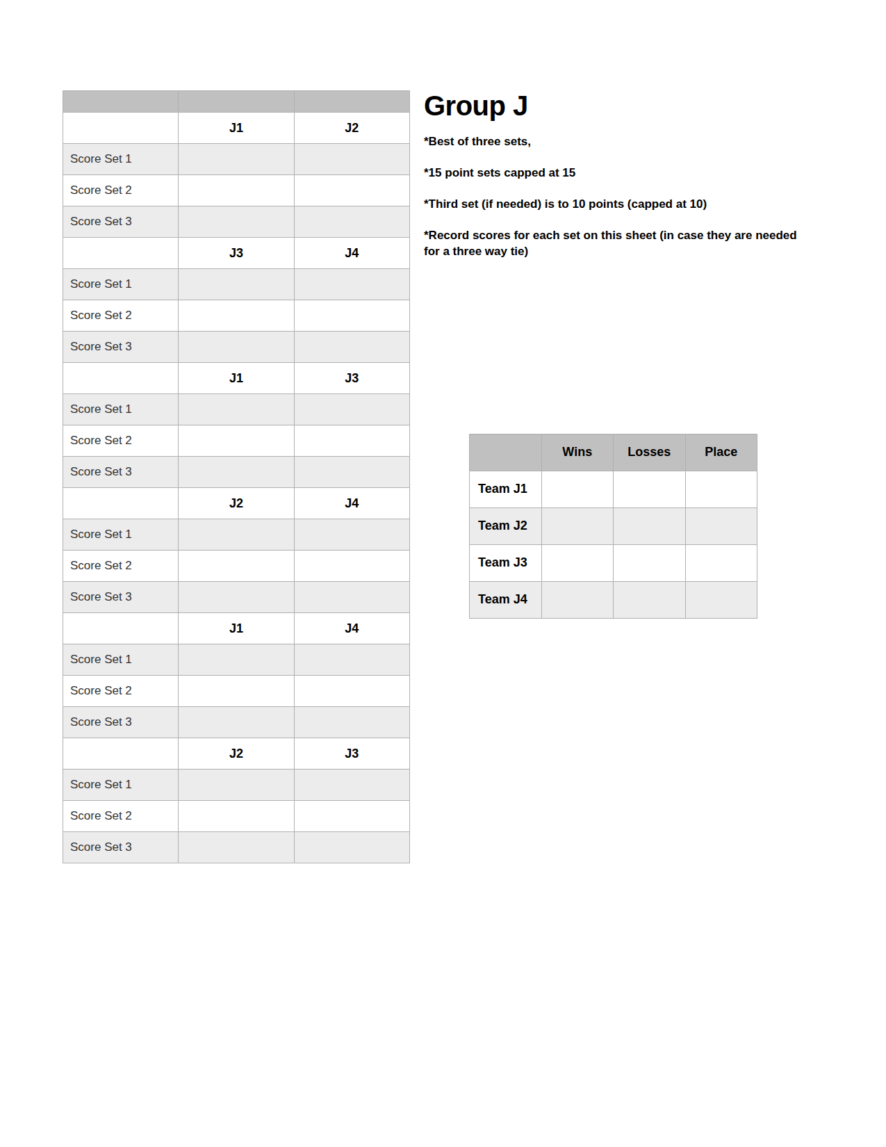| | J1 | J2 |
| Score Set 1 | | |
| Score Set 2 | | |
| Score Set 3 | | |
| | J3 | J4 |
| Score Set 1 | | |
| Score Set 2 | | |
| Score Set 3 | | |
| | J1 | J3 |
| Score Set 1 | | |
| Score Set 2 | | |
| Score Set 3 | | |
| | J2 | J4 |
| Score Set 1 | | |
| Score Set 2 | | |
| Score Set 3 | | |
| | J1 | J4 |
| Score Set 1 | | |
| Score Set 2 | | |
| Score Set 3 | | |
| | J2 | J3 |
| Score Set 1 | | |
| Score Set 2 | | |
| Score Set 3 | | |
Group J
*Best of three sets,
*15 point sets capped at 15
*Third set (if needed) is to 10 points (capped at 10)
*Record scores for each set on this sheet (in case they are needed for a three way tie)
| | Wins | Losses | Place |
| --- | --- | --- | --- |
| Team J1 | | | |
| Team J2 | | | |
| Team J3 | | | |
| Team J4 | | | |